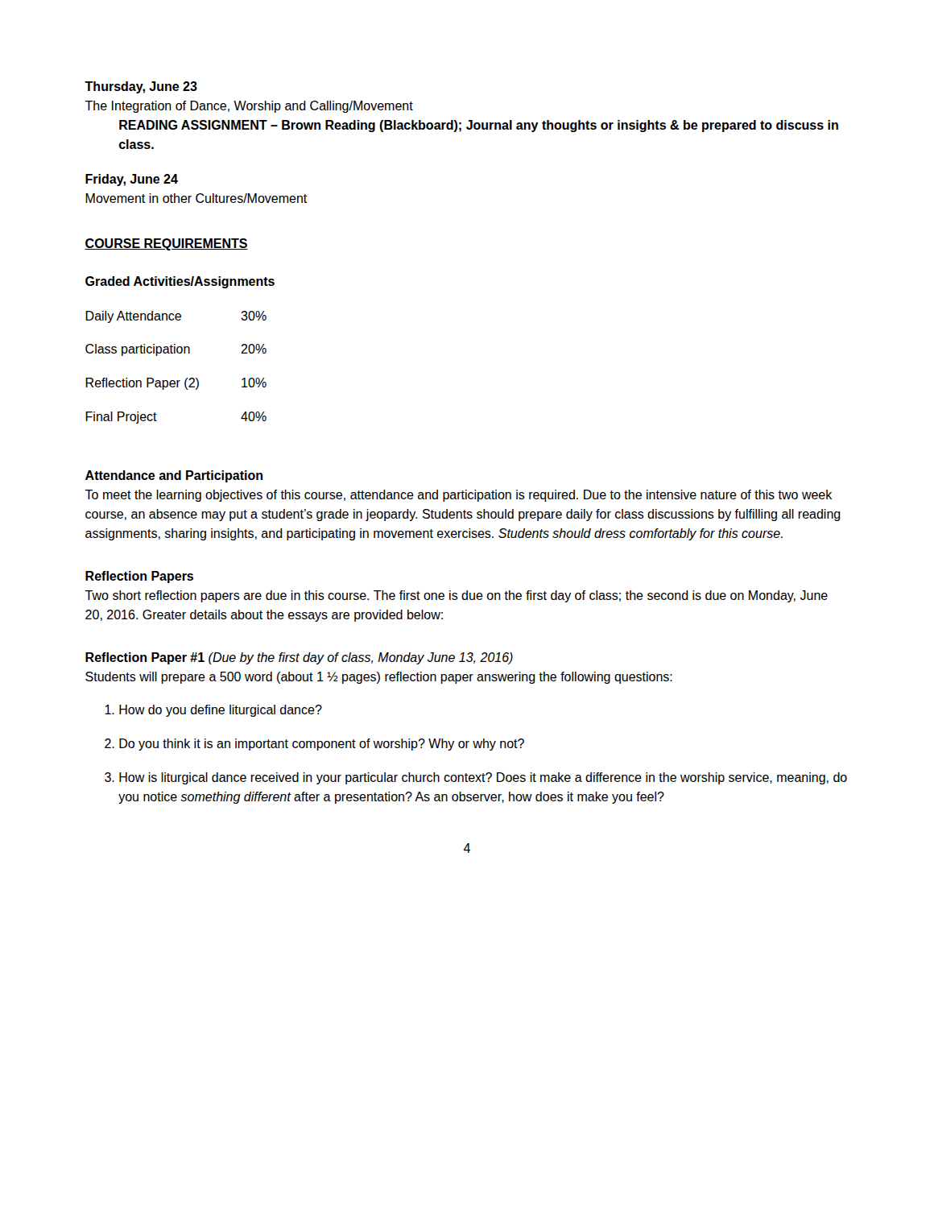Thursday, June 23
The Integration of Dance, Worship and Calling/Movement
READING ASSIGNMENT – Brown Reading (Blackboard); Journal any thoughts or insights & be prepared to discuss in class.
Friday, June 24
Movement in other Cultures/Movement
COURSE REQUIREMENTS
Graded Activities/Assignments
| Daily Attendance | 30% |
| Class participation | 20% |
| Reflection Paper (2) | 10% |
| Final Project | 40% |
Attendance and Participation
To meet the learning objectives of this course, attendance and participation is required. Due to the intensive nature of this two week course, an absence may put a student’s grade in jeopardy. Students should prepare daily for class discussions by fulfilling all reading assignments, sharing insights, and participating in movement exercises. Students should dress comfortably for this course.
Reflection Papers
Two short reflection papers are due in this course. The first one is due on the first day of class; the second is due on Monday, June 20, 2016. Greater details about the essays are provided below:
Reflection Paper #1 (Due by the first day of class, Monday June 13, 2016)
Students will prepare a 500 word (about 1 ½ pages) reflection paper answering the following questions:
How do you define liturgical dance?
Do you think it is an important component of worship? Why or why not?
How is liturgical dance received in your particular church context? Does it make a difference in the worship service, meaning, do you notice something different after a presentation? As an observer, how does it make you feel?
4